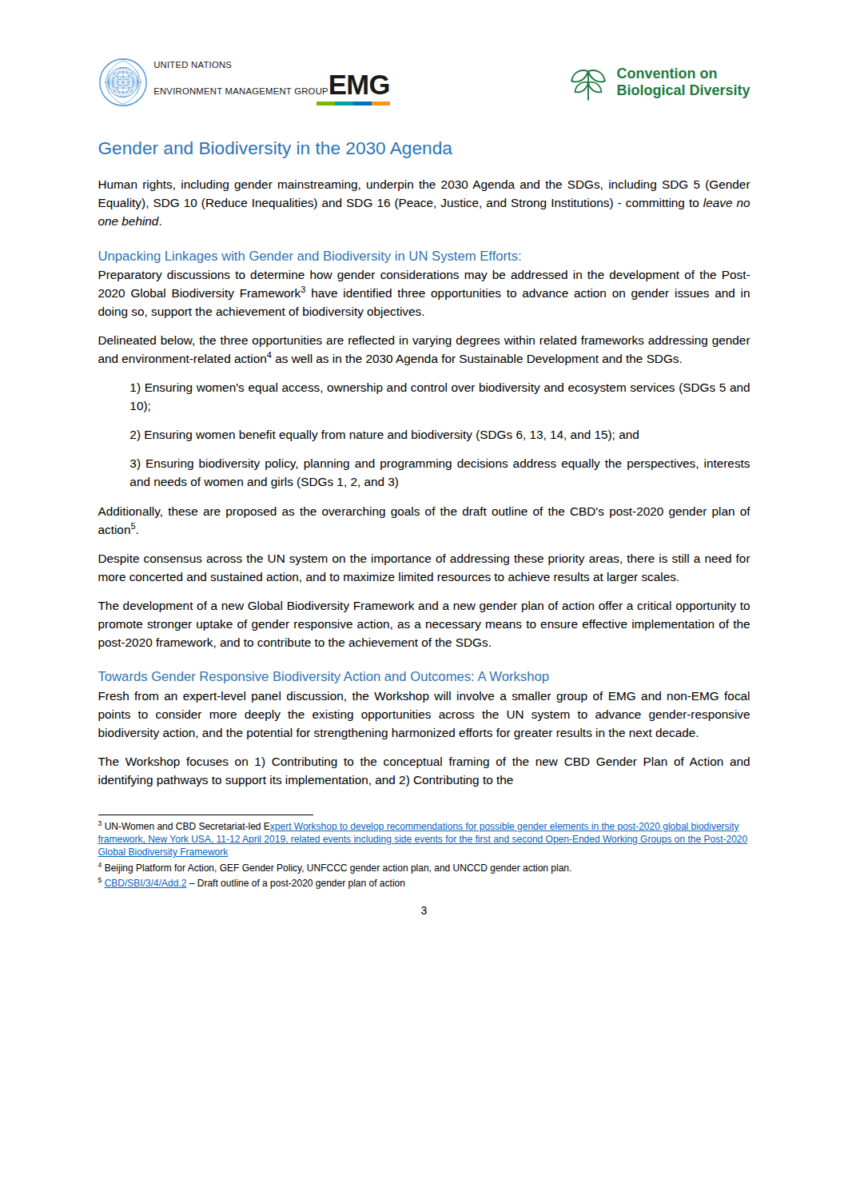UNITED NATIONS
ENVIRONMENT MANAGEMENT GROUP EMG
Convention on
Biological Diversity
Gender and Biodiversity in the 2030 Agenda
Human rights, including gender mainstreaming, underpin the 2030 Agenda and the SDGs, including SDG 5 (Gender Equality), SDG 10 (Reduce Inequalities) and SDG 16 (Peace, Justice, and Strong Institutions) - committing to leave no one behind.
Unpacking Linkages with Gender and Biodiversity in UN System Efforts:
Preparatory discussions to determine how gender considerations may be addressed in the development of the Post-2020 Global Biodiversity Framework3 have identified three opportunities to advance action on gender issues and in doing so, support the achievement of biodiversity objectives.
Delineated below, the three opportunities are reflected in varying degrees within related frameworks addressing gender and environment-related action4 as well as in the 2030 Agenda for Sustainable Development and the SDGs.
Ensuring women's equal access, ownership and control over biodiversity and ecosystem services (SDGs 5 and 10);
Ensuring women benefit equally from nature and biodiversity (SDGs 6, 13, 14, and 15); and
Ensuring biodiversity policy, planning and programming decisions address equally the perspectives, interests and needs of women and girls (SDGs 1, 2, and 3)
Additionally, these are proposed as the overarching goals of the draft outline of the CBD's post-2020 gender plan of action5.
Despite consensus across the UN system on the importance of addressing these priority areas, there is still a need for more concerted and sustained action, and to maximize limited resources to achieve results at larger scales.
The development of a new Global Biodiversity Framework and a new gender plan of action offer a critical opportunity to promote stronger uptake of gender responsive action, as a necessary means to ensure effective implementation of the post-2020 framework, and to contribute to the achievement of the SDGs.
Towards Gender Responsive Biodiversity Action and Outcomes: A Workshop
Fresh from an expert-level panel discussion, the Workshop will involve a smaller group of EMG and non-EMG focal points to consider more deeply the existing opportunities across the UN system to advance gender-responsive biodiversity action, and the potential for strengthening harmonized efforts for greater results in the next decade.
The Workshop focuses on 1) Contributing to the conceptual framing of the new CBD Gender Plan of Action and identifying pathways to support its implementation, and 2) Contributing to the
3 UN-Women and CBD Secretariat-led Expert Workshop to develop recommendations for possible gender elements in the post-2020 global biodiversity framework, New York USA, 11-12 April 2019, related events including side events for the first and second Open-Ended Working Groups on the Post-2020 Global Biodiversity Framework
4 Beijing Platform for Action, GEF Gender Policy, UNFCCC gender action plan, and UNCCD gender action plan.
5 CBD/SBI/3/4/Add.2 – Draft outline of a post-2020 gender plan of action
3